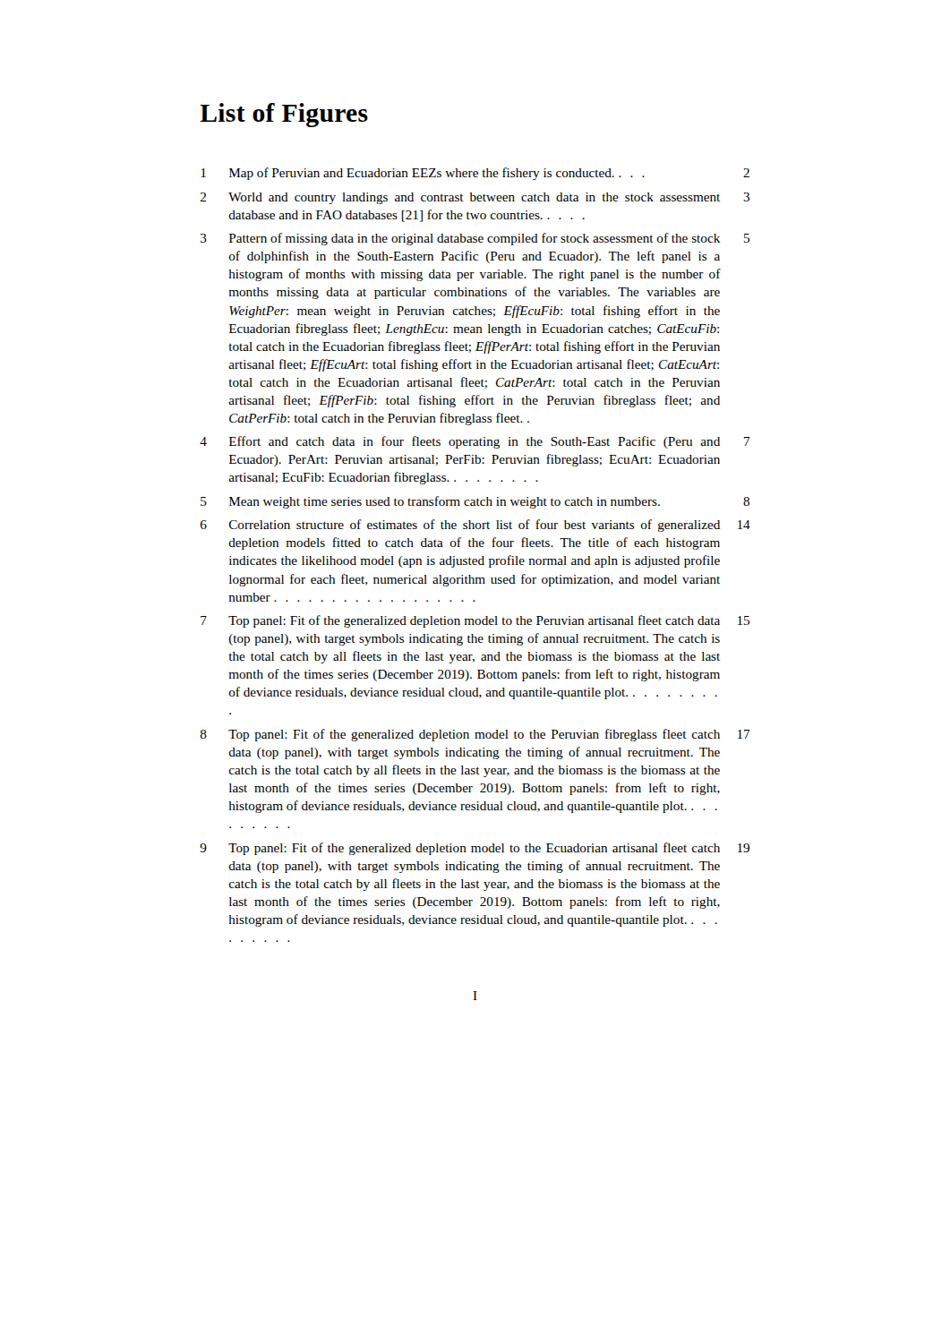List of Figures
| 1 | Map of Peruvian and Ecuadorian EEZs where the fishery is conducted. . . . | 2 |
| 2 | World and country landings and contrast between catch data in the stock assessment database and in FAO databases [21] for the two countries. . . . . | 3 |
| 3 | Pattern of missing data in the original database compiled for stock assessment of the stock of dolphinfish in the South-Eastern Pacific (Peru and Ecuador). The left panel is a histogram of months with missing data per variable. The right panel is the number of months missing data at particular combinations of the variables. The variables are WeightPer : mean weight in Peruvian catches; EffEcuFib : total fishing effort in the Ecuadorian fibreglass fleet; LengthEcu : mean length in Ecuadorian catches; CatEcuFib : total catch in the Ecuadorian fibreglass fleet; EffPerArt : total fishing effort in the Peruvian artisanal fleet; EffEcuArt : total fishing effort in the Ecuadorian artisanal fleet; CatEcuArt : total catch in the Ecuadorian artisanal fleet; CatPerArt : total catch in the Peruvian artisanal fleet; EffPerFib : total fishing effort in the Peruvian fibreglass fleet; and CatPerFib : total catch in the Peruvian fibreglass fleet. . | 5 |
| 4 | Effort and catch data in four fleets operating in the South-East Pacific (Peru and Ecuador). PerArt: Peruvian artisanal; PerFib: Peruvian fibreglass; EcuArt: Ecuadorian artisanal; EcuFib: Ecuadorian fibreglass. . . . . . . . . | 7 |
| 5 | Mean weight time series used to transform catch in weight to catch in numbers. | 8 |
| 6 | Correlation structure of estimates of the short list of four best variants of generalized depletion models fitted to catch data of the four fleets. The title of each histogram indicates the likelihood model (apn is adjusted profile normal and apln is adjusted profile lognormal for each fleet, numerical algorithm used for optimization, and model variant number . . . . . . . . . . . . . . . . . . | 14 |
| 7 | Top panel: Fit of the generalized depletion model to the Peruvian artisanal fleet catch data (top panel), with target symbols indicating the timing of annual recruitment. The catch is the total catch by all fleets in the last year, and the biomass is the biomass at the last month of the times series (December 2019). Bottom panels: from left to right, histogram of deviance residuals, deviance residual cloud, and quantile-quantile plot. . . . . . . . . . | 15 |
| 8 | Top panel: Fit of the generalized depletion model to the Peruvian fibreglass fleet catch data (top panel), with target symbols indicating the timing of annual recruitment. The catch is the total catch by all fleets in the last year, and the biomass is the biomass at the last month of the times series (December 2019). Bottom panels: from left to right, histogram of deviance residuals, deviance residual cloud, and quantile-quantile plot. . . . . . . . . . | 17 |
| 9 | Top panel: Fit of the generalized depletion model to the Ecuadorian artisanal fleet catch data (top panel), with target symbols indicating the timing of annual recruitment. The catch is the total catch by all fleets in the last year, and the biomass is the biomass at the last month of the times series (December 2019). Bottom panels: from left to right, histogram of deviance residuals, deviance residual cloud, and quantile-quantile plot. . . . . . . . . . | 19 |
I